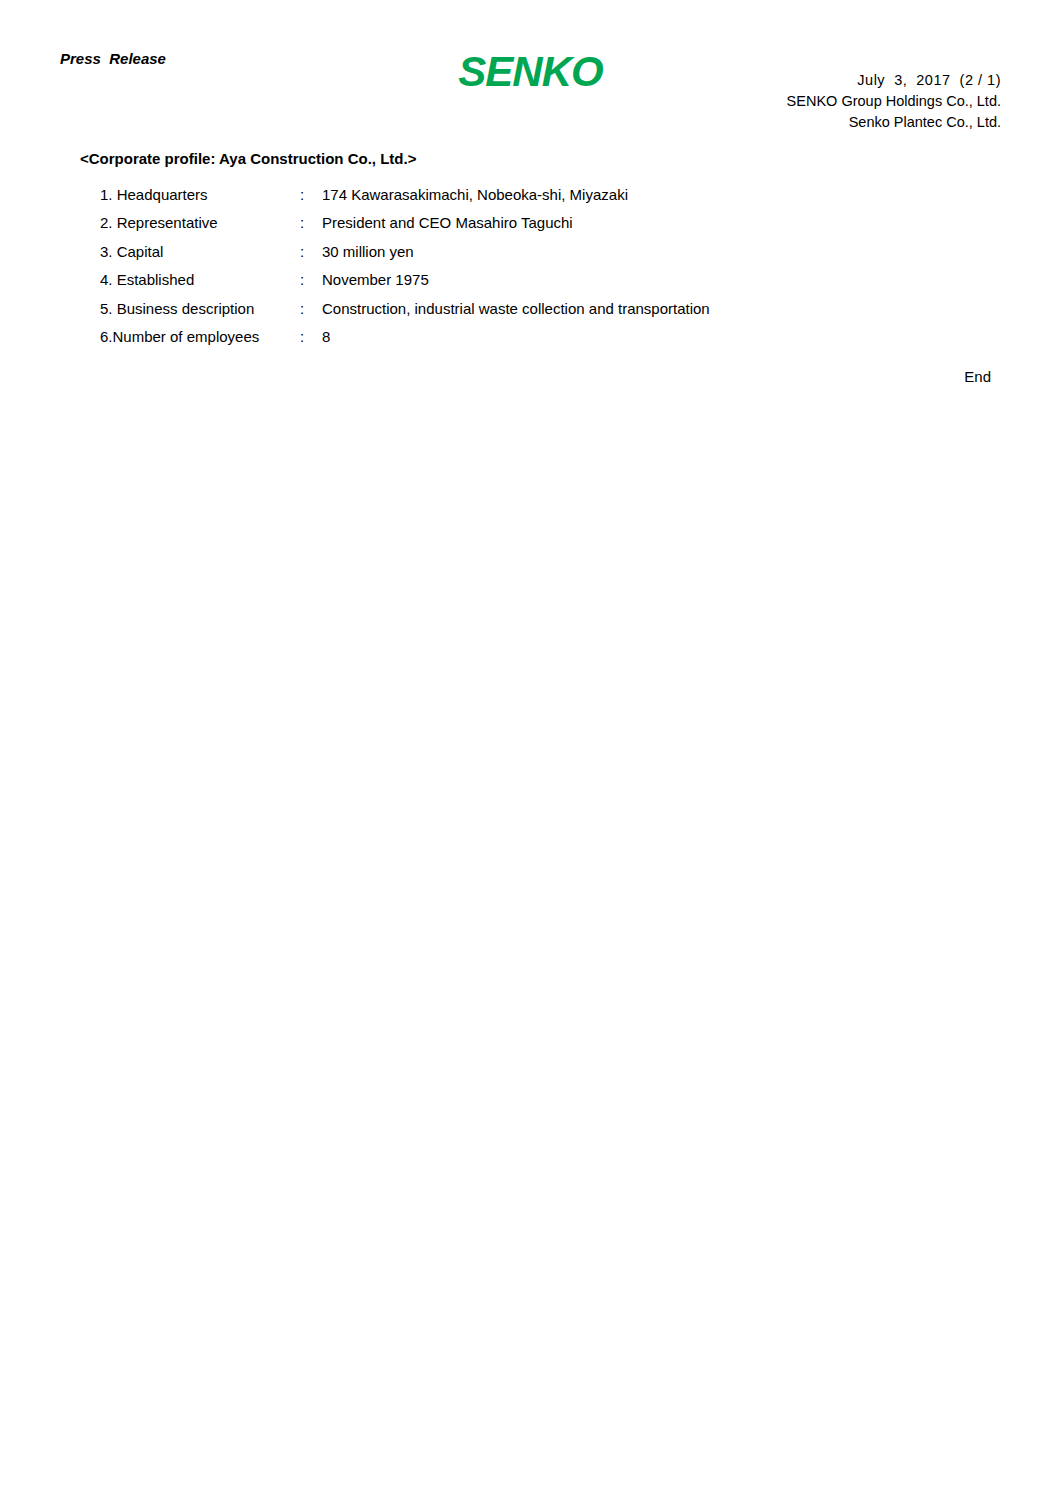Press Release
SENKO
July 3, 2017 (2 / 1)
SENKO Group Holdings Co., Ltd.
Senko Plantec Co., Ltd.
<Corporate profile: Aya Construction Co., Ltd.>
| 1. Headquarters | : | 174 Kawarasakimachi, Nobeoka-shi, Miyazaki |
| 2. Representative | : | President and CEO Masahiro Taguchi |
| 3. Capital | : | 30 million yen |
| 4. Established | : | November 1975 |
| 5. Business description | : | Construction, industrial waste collection and transportation |
| 6.Number of employees | : | 8 |
End